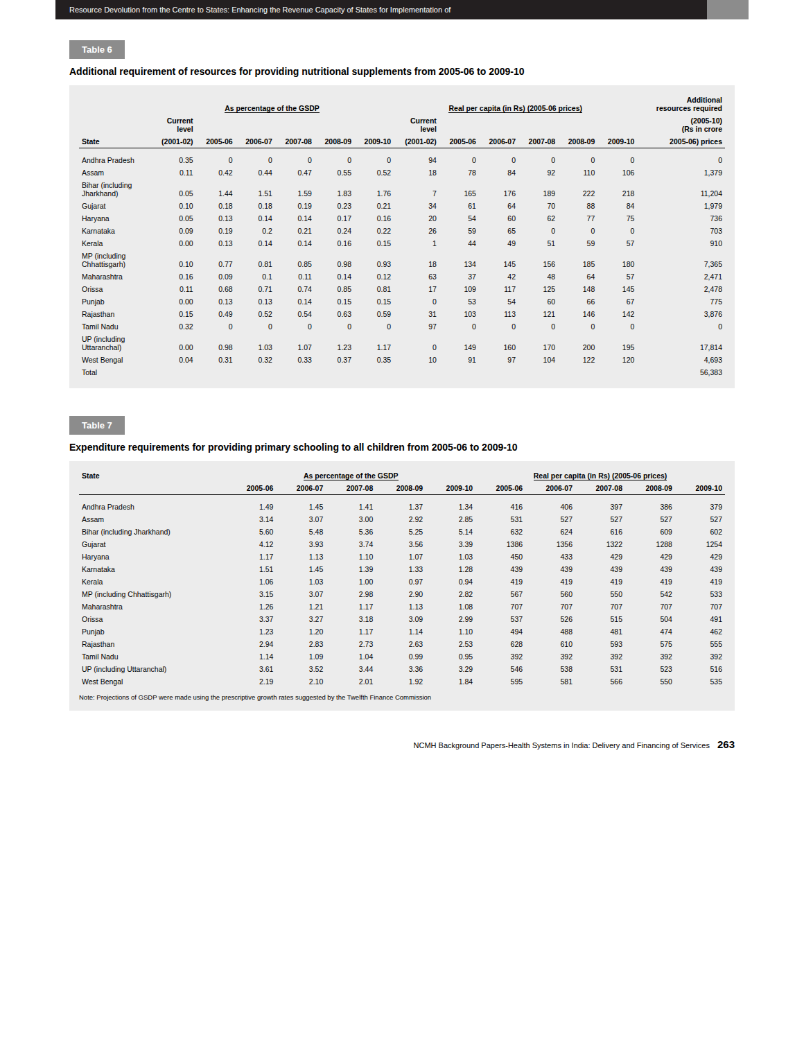Resource Devolution from the Centre to States: Enhancing the Revenue Capacity of States for Implementation of
Table 6
Additional requirement of resources for providing nutritional supplements from 2005-06 to 2009-10
| | As percentage of the GSDP | Real per capita (in Rs) (2005-06 prices) | Additional resources required |
| --- | --- | --- | --- |
| | Current level | | | | | | Current level | | | | | | (2005-10) (Rs in crore |
| State | (2001-02) | 2005-06 | 2006-07 | 2007-08 | 2008-09 | 2009-10 | (2001-02) | 2005-06 | 2006-07 | 2007-08 | 2008-09 | 2009-10 | 2005-06) prices |
| Andhra Pradesh | 0.35 | 0 | 0 | 0 | 0 | 0 | 94 | 0 | 0 | 0 | 0 | 0 | 0 |
| Assam | 0.11 | 0.42 | 0.44 | 0.47 | 0.55 | 0.52 | 18 | 78 | 84 | 92 | 110 | 106 | 1,379 |
| Bihar (including Jharkhand) | 0.05 | 1.44 | 1.51 | 1.59 | 1.83 | 1.76 | 7 | 165 | 176 | 189 | 222 | 218 | 11,204 |
| Gujarat | 0.10 | 0.18 | 0.18 | 0.19 | 0.23 | 0.21 | 34 | 61 | 64 | 70 | 88 | 84 | 1,979 |
| Haryana | 0.05 | 0.13 | 0.14 | 0.14 | 0.17 | 0.16 | 20 | 54 | 60 | 62 | 77 | 75 | 736 |
| Karnataka | 0.09 | 0.19 | 0.2 | 0.21 | 0.24 | 0.22 | 26 | 59 | 65 | 0 | 0 | 0 | 703 |
| Kerala | 0.00 | 0.13 | 0.14 | 0.14 | 0.16 | 0.15 | 1 | 44 | 49 | 51 | 59 | 57 | 910 |
| MP (including Chhattisgarh) | 0.10 | 0.77 | 0.81 | 0.85 | 0.98 | 0.93 | 18 | 134 | 145 | 156 | 185 | 180 | 7,365 |
| Maharashtra | 0.16 | 0.09 | 0.1 | 0.11 | 0.14 | 0.12 | 63 | 37 | 42 | 48 | 64 | 57 | 2,471 |
| Orissa | 0.11 | 0.68 | 0.71 | 0.74 | 0.85 | 0.81 | 17 | 109 | 117 | 125 | 148 | 145 | 2,478 |
| Punjab | 0.00 | 0.13 | 0.13 | 0.14 | 0.15 | 0.15 | 0 | 53 | 54 | 60 | 66 | 67 | 775 |
| Rajasthan | 0.15 | 0.49 | 0.52 | 0.54 | 0.63 | 0.59 | 31 | 103 | 113 | 121 | 146 | 142 | 3,876 |
| Tamil Nadu | 0.32 | 0 | 0 | 0 | 0 | 0 | 97 | 0 | 0 | 0 | 0 | 0 | 0 |
| UP (including Uttaranchal) | 0.00 | 0.98 | 1.03 | 1.07 | 1.23 | 1.17 | 0 | 149 | 160 | 170 | 200 | 195 | 17,814 |
| West Bengal | 0.04 | 0.31 | 0.32 | 0.33 | 0.37 | 0.35 | 10 | 91 | 97 | 104 | 122 | 120 | 4,693 |
| Total | | | | | | | | | | | | | 56,383 |
Table 7
Expenditure requirements for providing primary schooling to all children from 2005-06 to 2009-10
| State | As percentage of the GSDP | Real per capita (in Rs) (2005-06 prices) |
| --- | --- | --- |
| | 2005-06 | 2006-07 | 2007-08 | 2008-09 | 2009-10 | 2005-06 | 2006-07 | 2007-08 | 2008-09 | 2009-10 |
| Andhra Pradesh | 1.49 | 1.45 | 1.41 | 1.37 | 1.34 | 416 | 406 | 397 | 386 | 379 |
| Assam | 3.14 | 3.07 | 3.00 | 2.92 | 2.85 | 531 | 527 | 527 | 527 | 527 |
| Bihar (including Jharkhand) | 5.60 | 5.48 | 5.36 | 5.25 | 5.14 | 632 | 624 | 616 | 609 | 602 |
| Gujarat | 4.12 | 3.93 | 3.74 | 3.56 | 3.39 | 1386 | 1356 | 1322 | 1288 | 1254 |
| Haryana | 1.17 | 1.13 | 1.10 | 1.07 | 1.03 | 450 | 433 | 429 | 429 | 429 |
| Karnataka | 1.51 | 1.45 | 1.39 | 1.33 | 1.28 | 439 | 439 | 439 | 439 | 439 |
| Kerala | 1.06 | 1.03 | 1.00 | 0.97 | 0.94 | 419 | 419 | 419 | 419 | 419 |
| MP (including Chhattisgarh) | 3.15 | 3.07 | 2.98 | 2.90 | 2.82 | 567 | 560 | 550 | 542 | 533 |
| Maharashtra | 1.26 | 1.21 | 1.17 | 1.13 | 1.08 | 707 | 707 | 707 | 707 | 707 |
| Orissa | 3.37 | 3.27 | 3.18 | 3.09 | 2.99 | 537 | 526 | 515 | 504 | 491 |
| Punjab | 1.23 | 1.20 | 1.17 | 1.14 | 1.10 | 494 | 488 | 481 | 474 | 462 |
| Rajasthan | 2.94 | 2.83 | 2.73 | 2.63 | 2.53 | 628 | 610 | 593 | 575 | 555 |
| Tamil Nadu | 1.14 | 1.09 | 1.04 | 0.99 | 0.95 | 392 | 392 | 392 | 392 | 392 |
| UP (including Uttaranchal) | 3.61 | 3.52 | 3.44 | 3.36 | 3.29 | 546 | 538 | 531 | 523 | 516 |
| West Bengal | 2.19 | 2.10 | 2.01 | 1.92 | 1.84 | 595 | 581 | 566 | 550 | 535 |
Note: Projections of GSDP were made using the prescriptive growth rates suggested by the Twelfth Finance Commission
NCMH Background Papers-Health Systems in India: Delivery and Financing of Services 263